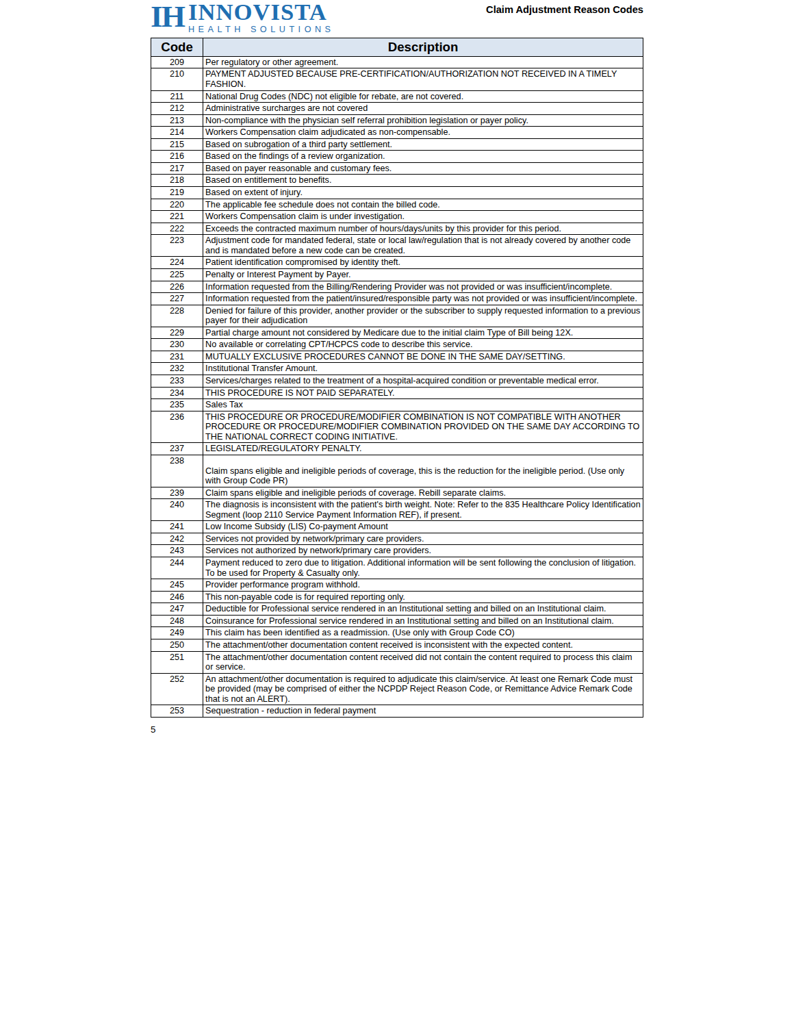IH
INNOVISTA
HEALTH SOLUTIONS
Claim Adjustment Reason Codes
| Code | Description |
| --- | --- |
| 209 | Per regulatory or other agreement. |
| 210 | PAYMENT ADJUSTED BECAUSE PRE-CERTIFICATION/AUTHORIZATION NOT RECEIVED IN A TIMELY FASHION. |
| 211 | National Drug Codes (NDC) not eligible for rebate, are not covered. |
| 212 | Administrative surcharges are not covered |
| 213 | Non-compliance with the physician self referral prohibition legislation or payer policy. |
| 214 | Workers Compensation claim adjudicated as non-compensable. |
| 215 | Based on subrogation of a third party settlement. |
| 216 | Based on the findings of a review organization. |
| 217 | Based on payer reasonable and customary fees. |
| 218 | Based on entitlement to benefits. |
| 219 | Based on extent of injury. |
| 220 | The applicable fee schedule does not contain the billed code. |
| 221 | Workers Compensation claim is under investigation. |
| 222 | Exceeds the contracted maximum number of hours/days/units by this provider for this period. |
| 223 | Adjustment code for mandated federal, state or local law/regulation that is not already covered by another code and is mandated before a new code can be created. |
| 224 | Patient identification compromised by identity theft. |
| 225 | Penalty or Interest Payment by Payer. |
| 226 | Information requested from the Billing/Rendering Provider was not provided or was insufficient/incomplete. |
| 227 | Information requested from the patient/insured/responsible party was not provided or was insufficient/incomplete. |
| 228 | Denied for failure of this provider, another provider or the subscriber to supply requested information to a previous payer for their adjudication |
| 229 | Partial charge amount not considered by Medicare due to the initial claim Type of Bill being 12X. |
| 230 | No available or correlating CPT/HCPCS code to describe this service. |
| 231 | MUTUALLY EXCLUSIVE PROCEDURES CANNOT BE DONE IN THE SAME DAY/SETTING. |
| 232 | Institutional Transfer Amount. |
| 233 | Services/charges related to the treatment of a hospital-acquired condition or preventable medical error. |
| 234 | THIS PROCEDURE IS NOT PAID SEPARATELY. |
| 235 | Sales Tax |
| 236 | THIS PROCEDURE OR PROCEDURE/MODIFIER COMBINATION IS NOT COMPATIBLE WITH ANOTHER PROCEDURE OR PROCEDURE/MODIFIER COMBINATION PROVIDED ON THE SAME DAY ACCORDING TO THE NATIONAL CORRECT CODING INITIATIVE. |
| 237 | LEGISLATED/REGULATORY PENALTY. |
| 238 | Claim spans eligible and ineligible periods of coverage, this is the reduction for the ineligible period. (Use only with Group Code PR) |
| 239 | Claim spans eligible and ineligible periods of coverage. Rebill separate claims. |
| 240 | The diagnosis is inconsistent with the patient's birth weight. Note: Refer to the 835 Healthcare Policy Identification Segment (loop 2110 Service Payment Information REF), if present. |
| 241 | Low Income Subsidy (LIS) Co-payment Amount |
| 242 | Services not provided by network/primary care providers. |
| 243 | Services not authorized by network/primary care providers. |
| 244 | Payment reduced to zero due to litigation. Additional information will be sent following the conclusion of litigation. To be used for Property & Casualty only. |
| 245 | Provider performance program withhold. |
| 246 | This non-payable code is for required reporting only. |
| 247 | Deductible for Professional service rendered in an Institutional setting and billed on an Institutional claim. |
| 248 | Coinsurance for Professional service rendered in an Institutional setting and billed on an Institutional claim. |
| 249 | This claim has been identified as a readmission. (Use only with Group Code CO) |
| 250 | The attachment/other documentation content received is inconsistent with the expected content. |
| 251 | The attachment/other documentation content received did not contain the content required to process this claim or service. |
| 252 | An attachment/other documentation is required to adjudicate this claim/service. At least one Remark Code must be provided (may be comprised of either the NCPDP Reject Reason Code, or Remittance Advice Remark Code that is not an ALERT). |
| 253 | Sequestration - reduction in federal payment |
5